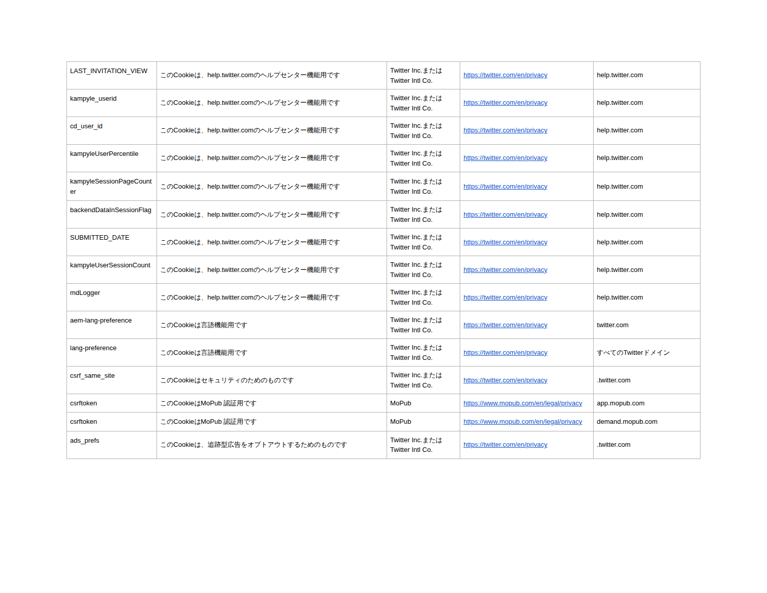| LAST_INVITATION_VIEW | このCookieは、help.twitter.comのヘルプセンター機能用です | Twitter Inc.またはTwitter Intl Co. | https://twitter.com/en/privacy | help.twitter.com |
| kampyle_userid | このCookieは、help.twitter.comのヘルプセンター機能用です | Twitter Inc.またはTwitter Intl Co. | https://twitter.com/en/privacy | help.twitter.com |
| cd_user_id | このCookieは、help.twitter.comのヘルプセンター機能用です | Twitter Inc.またはTwitter Intl Co. | https://twitter.com/en/privacy | help.twitter.com |
| kampyleUserPercentile | このCookieは、help.twitter.comのヘルプセンター機能用です | Twitter Inc.またはTwitter Intl Co. | https://twitter.com/en/privacy | help.twitter.com |
| kampyleSessionPageCounter | このCookieは、help.twitter.comのヘルプセンター機能用です | Twitter Inc.またはTwitter Intl Co. | https://twitter.com/en/privacy | help.twitter.com |
| backendDataInSessionFlag | このCookieは、help.twitter.comのヘルプセンター機能用です | Twitter Inc.またはTwitter Intl Co. | https://twitter.com/en/privacy | help.twitter.com |
| SUBMITTED_DATE | このCookieは、help.twitter.comのヘルプセンター機能用です | Twitter Inc.またはTwitter Intl Co. | https://twitter.com/en/privacy | help.twitter.com |
| kampyleUserSessionCount | このCookieは、help.twitter.comのヘルプセンター機能用です | Twitter Inc.またはTwitter Intl Co. | https://twitter.com/en/privacy | help.twitter.com |
| mdLogger | このCookieは、help.twitter.comのヘルプセンター機能用です | Twitter Inc.またはTwitter Intl Co. | https://twitter.com/en/privacy | help.twitter.com |
| aem-lang-preference | このCookieは言語機能用です | Twitter Inc.またはTwitter Intl Co. | https://twitter.com/en/privacy | twitter.com |
| lang-preference | このCookieは言語機能用です | Twitter Inc.またはTwitter Intl Co. | https://twitter.com/en/privacy | すべてのTwitterドメイン |
| csrf_same_site | このCookieはセキュリティのためのものです | Twitter Inc.またはTwitter Intl Co. | https://twitter.com/en/privacy | .twitter.com |
| csrftoken | このCookieはMoPub 認証用です | MoPub | https://www.mopub.com/en/legal/privacy | app.mopub.com |
| csrftoken | このCookieはMoPub 認証用です | MoPub | https://www.mopub.com/en/legal/privacy | demand.mopub.com |
| ads_prefs | このCookieは、追跡型広告をオプトアウトするためのものです | Twitter Inc.またはTwitter Intl Co. | https://twitter.com/en/privacy | .twitter.com |